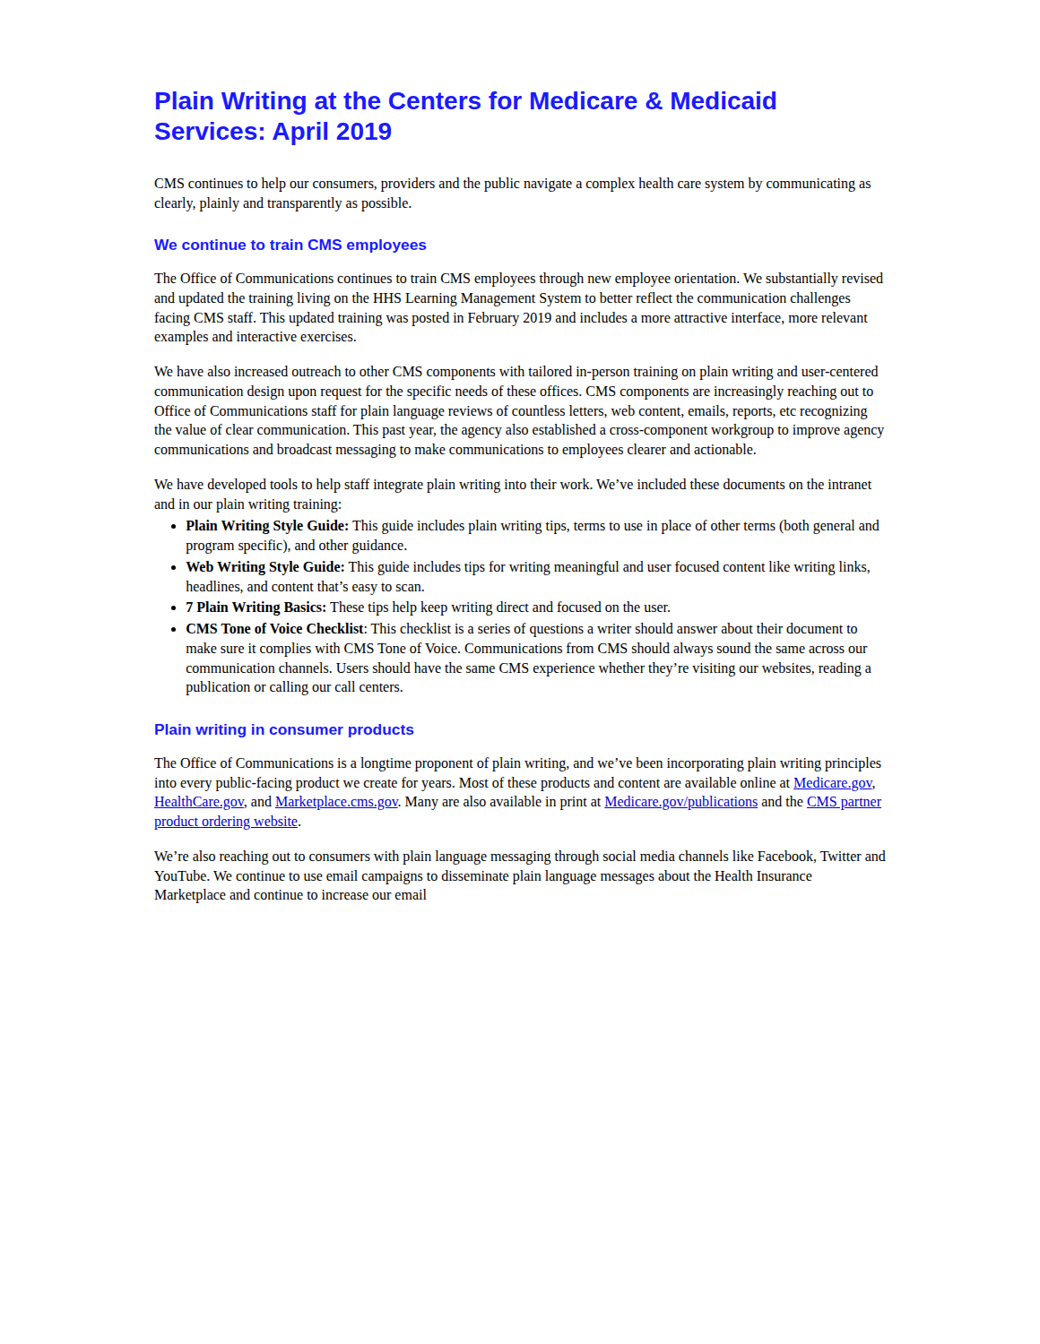Plain Writing at the Centers for Medicare & Medicaid Services: April 2019
CMS continues to help our consumers, providers and the public navigate a complex health care system by communicating as clearly, plainly and transparently as possible.
We continue to train CMS employees
The Office of Communications continues to train CMS employees through new employee orientation. We substantially revised and updated the training living on the HHS Learning Management System to better reflect the communication challenges facing CMS staff. This updated training was posted in February 2019 and includes a more attractive interface, more relevant examples and interactive exercises.
We have also increased outreach to other CMS components with tailored in-person training on plain writing and user-centered communication design upon request for the specific needs of these offices. CMS components are increasingly reaching out to Office of Communications staff for plain language reviews of countless letters, web content, emails, reports, etc recognizing the value of clear communication. This past year, the agency also established a cross-component workgroup to improve agency communications and broadcast messaging to make communications to employees clearer and actionable.
We have developed tools to help staff integrate plain writing into their work. We’ve included these documents on the intranet and in our plain writing training:
Plain Writing Style Guide: This guide includes plain writing tips, terms to use in place of other terms (both general and program specific), and other guidance.
Web Writing Style Guide: This guide includes tips for writing meaningful and user focused content like writing links, headlines, and content that’s easy to scan.
7 Plain Writing Basics: These tips help keep writing direct and focused on the user.
CMS Tone of Voice Checklist: This checklist is a series of questions a writer should answer about their document to make sure it complies with CMS Tone of Voice. Communications from CMS should always sound the same across our communication channels. Users should have the same CMS experience whether they’re visiting our websites, reading a publication or calling our call centers.
Plain writing in consumer products
The Office of Communications is a longtime proponent of plain writing, and we’ve been incorporating plain writing principles into every public-facing product we create for years. Most of these products and content are available online at Medicare.gov, HealthCare.gov, and Marketplace.cms.gov. Many are also available in print at Medicare.gov/publications and the CMS partner product ordering website.
We’re also reaching out to consumers with plain language messaging through social media channels like Facebook, Twitter and YouTube. We continue to use email campaigns to disseminate plain language messages about the Health Insurance Marketplace and continue to increase our email